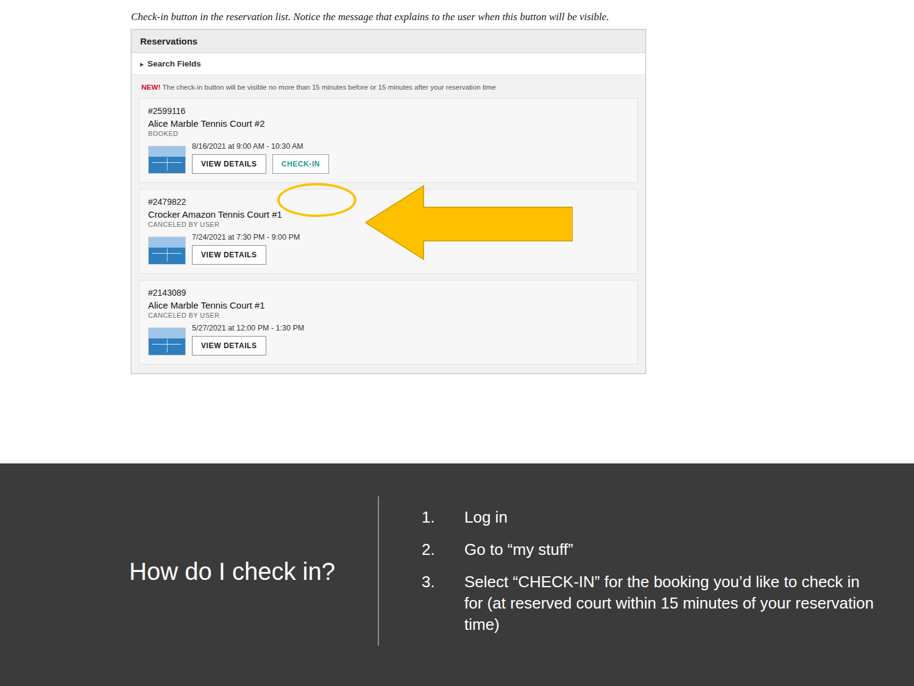Check-in button in the reservation list. Notice the message that explains to the user when this button will be visible.
Reservations
▸Search Fields
NEW! The check-in button will be visible no more than 15 minutes before or 15 minutes after your reservation time
#2599116
Alice Marble Tennis Court #2
BOOKED
8/16/2021 at 9:00 AM - 10:30 AM
View Details Check-in
#2479822
Crocker Amazon Tennis Court #1
CANCELED BY USER
7/24/2021 at 7:30 PM - 9:00 PM
View Details
#2143089
Alice Marble Tennis Court #1
CANCELED BY USER
5/27/2021 at 12:00 PM - 1:30 PM
View Details
How do I check in?
Log in
Go to “my stuff”
Select “CHECK-IN” for the booking you’d like to check in for (at reserved court within 15 minutes of your reservation time)